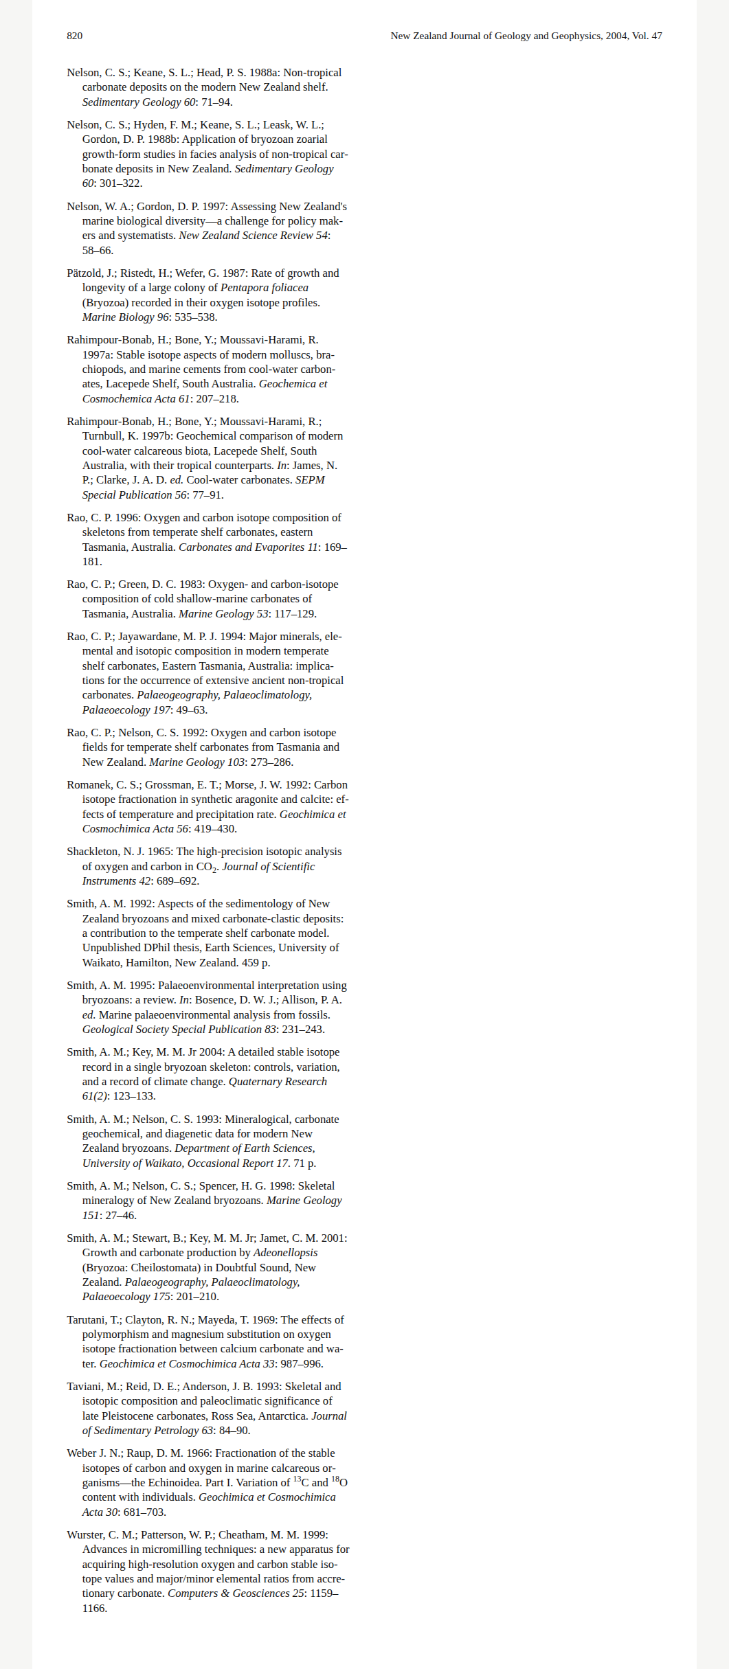820 New Zealand Journal of Geology and Geophysics, 2004, Vol. 47
Nelson, C. S.; Keane, S. L.; Head, P. S. 1988a: Non-tropical carbonate deposits on the modern New Zealand shelf. Sedimentary Geology 60: 71–94.
Nelson, C. S.; Hyden, F. M.; Keane, S. L.; Leask, W. L.; Gordon, D. P. 1988b: Application of bryozoan zoarial growth-form studies in facies analysis of non-tropical carbonate deposits in New Zealand. Sedimentary Geology 60: 301–322.
Nelson, W. A.; Gordon, D. P. 1997: Assessing New Zealand's marine biological diversity—a challenge for policy makers and systematists. New Zealand Science Review 54: 58–66.
Pätzold, J.; Ristedt, H.; Wefer, G. 1987: Rate of growth and longevity of a large colony of Pentapora foliacea (Bryozoa) recorded in their oxygen isotope profiles. Marine Biology 96: 535–538.
Rahimpour-Bonab, H.; Bone, Y.; Moussavi-Harami, R. 1997a: Stable isotope aspects of modern molluscs, brachiopods, and marine cements from cool-water carbonates, Lacepede Shelf, South Australia. Geochemica et Cosmochemica Acta 61: 207–218.
Rahimpour-Bonab, H.; Bone, Y.; Moussavi-Harami, R.; Turnbull, K. 1997b: Geochemical comparison of modern cool-water calcareous biota, Lacepede Shelf, South Australia, with their tropical counterparts. In: James, N. P.; Clarke, J. A. D. ed. Cool-water carbonates. SEPM Special Publication 56: 77–91.
Rao, C. P. 1996: Oxygen and carbon isotope composition of skeletons from temperate shelf carbonates, eastern Tasmania, Australia. Carbonates and Evaporites 11: 169–181.
Rao, C. P.; Green, D. C. 1983: Oxygen- and carbon-isotope composition of cold shallow-marine carbonates of Tasmania, Australia. Marine Geology 53: 117–129.
Rao, C. P.; Jayawardane, M. P. J. 1994: Major minerals, elemental and isotopic composition in modern temperate shelf carbonates, Eastern Tasmania, Australia: implications for the occurrence of extensive ancient non-tropical carbonates. Palaeogeography, Palaeoclimatology, Palaeoecology 197: 49–63.
Rao, C. P.; Nelson, C. S. 1992: Oxygen and carbon isotope fields for temperate shelf carbonates from Tasmania and New Zealand. Marine Geology 103: 273–286.
Romanek, C. S.; Grossman, E. T.; Morse, J. W. 1992: Carbon isotope fractionation in synthetic aragonite and calcite: effects of temperature and precipitation rate. Geochimica et Cosmochimica Acta 56: 419–430.
Shackleton, N. J. 1965: The high-precision isotopic analysis of oxygen and carbon in CO2. Journal of Scientific Instruments 42: 689–692.
Smith, A. M. 1992: Aspects of the sedimentology of New Zealand bryozoans and mixed carbonate-clastic deposits: a contribution to the temperate shelf carbonate model. Unpublished DPhil thesis, Earth Sciences, University of Waikato, Hamilton, New Zealand. 459 p.
Smith, A. M. 1995: Palaeoenvironmental interpretation using bryozoans: a review. In: Bosence, D. W. J.; Allison, P. A. ed. Marine palaeoenvironmental analysis from fossils. Geological Society Special Publication 83: 231–243.
Smith, A. M.; Key, M. M. Jr 2004: A detailed stable isotope record in a single bryozoan skeleton: controls, variation, and a record of climate change. Quaternary Research 61(2): 123–133.
Smith, A. M.; Nelson, C. S. 1993: Mineralogical, carbonate geochemical, and diagenetic data for modern New Zealand bryozoans. Department of Earth Sciences, University of Waikato, Occasional Report 17. 71 p.
Smith, A. M.; Nelson, C. S.; Spencer, H. G. 1998: Skeletal mineralogy of New Zealand bryozoans. Marine Geology 151: 27–46.
Smith, A. M.; Stewart, B.; Key, M. M. Jr; Jamet, C. M. 2001: Growth and carbonate production by Adeonellopsis (Bryozoa: Cheilostomata) in Doubtful Sound, New Zealand. Palaeogeography, Palaeoclimatology, Palaeoecology 175: 201–210.
Tarutani, T.; Clayton, R. N.; Mayeda, T. 1969: The effects of polymorphism and magnesium substitution on oxygen isotope fractionation between calcium carbonate and water. Geochimica et Cosmochimica Acta 33: 987–996.
Taviani, M.; Reid, D. E.; Anderson, J. B. 1993: Skeletal and isotopic composition and paleoclimatic significance of late Pleistocene carbonates, Ross Sea, Antarctica. Journal of Sedimentary Petrology 63: 84–90.
Weber J. N.; Raup, D. M. 1966: Fractionation of the stable isotopes of carbon and oxygen in marine calcareous organisms—the Echinoidea. Part I. Variation of 13C and 18O content with individuals. Geochimica et Cosmochimica Acta 30: 681–703.
Wurster, C. M.; Patterson, W. P.; Cheatham, M. M. 1999: Advances in micromilling techniques: a new apparatus for acquiring high-resolution oxygen and carbon stable isotope values and major/minor elemental ratios from accretionary carbonate. Computers & Geosciences 25: 1159–1166.